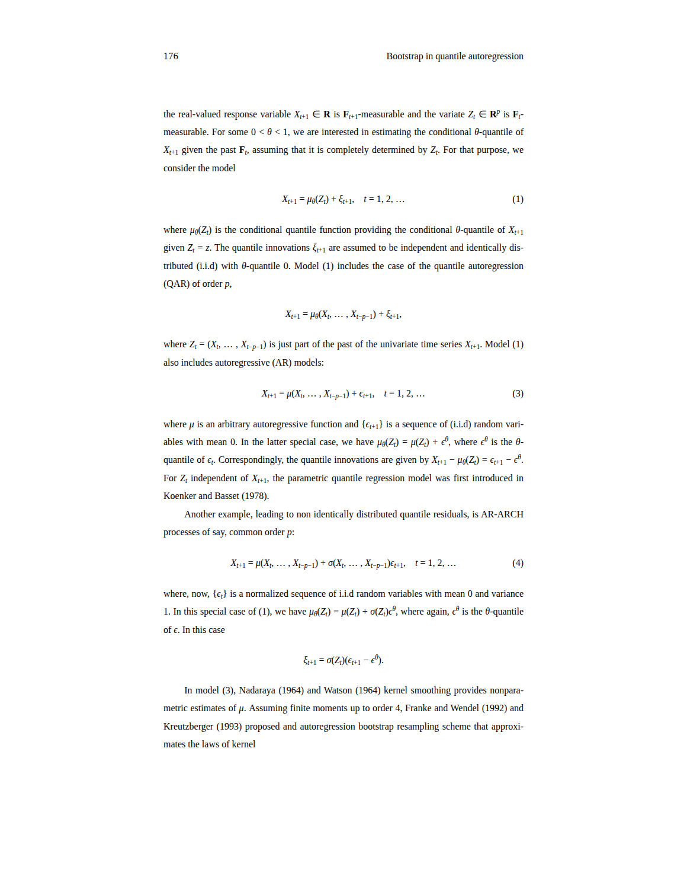176 Bootstrap in quantile autoregression
the real-valued response variable Xt+1 ∈ R is Ft+1-measurable and the variate Zt ∈ Rp is Ft-measurable. For some 0 < θ < 1, we are interested in estimating the conditional θ-quantile of Xt+1 given the past Ft, assuming that it is completely determined by Zt. For that purpose, we consider the model
Xt+1 = μθ(Zt) + ξt+1, t = 1, 2, … (1)
where μθ(Zt) is the conditional quantile function providing the conditional θ-quantile of Xt+1 given Zt = z. The quantile innovations ξt+1 are assumed to be independent and identically distributed (i.i.d) with θ-quantile 0. Model (1) includes the case of the quantile autoregression (QAR) of order p,
Xt+1 = μθ(Xt, … , Xt−p−1) + ξt+1,
where Zt = (Xt, … , Xt−p−1) is just part of the past of the univariate time series Xt+1. Model (1) also includes autoregressive (AR) models:
Xt+1 = μ(Xt, … , Xt−p−1) + ϵt+1, t = 1, 2, … (3)
where μ is an arbitrary autoregressive function and {ϵt+1} is a sequence of (i.i.d) random variables with mean 0. In the latter special case, we have μθ(Zt) = μ(Zt) + ϵθ, where ϵθ is the θ-quantile of ϵt. Correspondingly, the quantile innovations are given by Xt+1 − μθ(Zt) = ϵt+1 − ϵθ. For Zt independent of Xt+1, the parametric quantile regression model was first introduced in Koenker and Basset (1978).
Another example, leading to non identically distributed quantile residuals, is AR-ARCH processes of say, common order p:
Xt+1 = μ(Xt, … , Xt−p−1) + σ(Xt, … , Xt−p−1)ϵt+1, t = 1, 2, … (4)
where, now, {ϵt} is a normalized sequence of i.i.d random variables with mean 0 and variance 1. In this special case of (1), we have μθ(Zt) = μ(Zt) + σ(Zt)ϵθ, where again, ϵθ is the θ-quantile of ϵ. In this case
ξt+1 = σ(Zt)(ϵt+1 − ϵθ).
In model (3), Nadaraya (1964) and Watson (1964) kernel smoothing provides nonparametric estimates of μ. Assuming finite moments up to order 4, Franke and Wendel (1992) and Kreutzberger (1993) proposed and autoregression bootstrap resampling scheme that approximates the laws of kernel